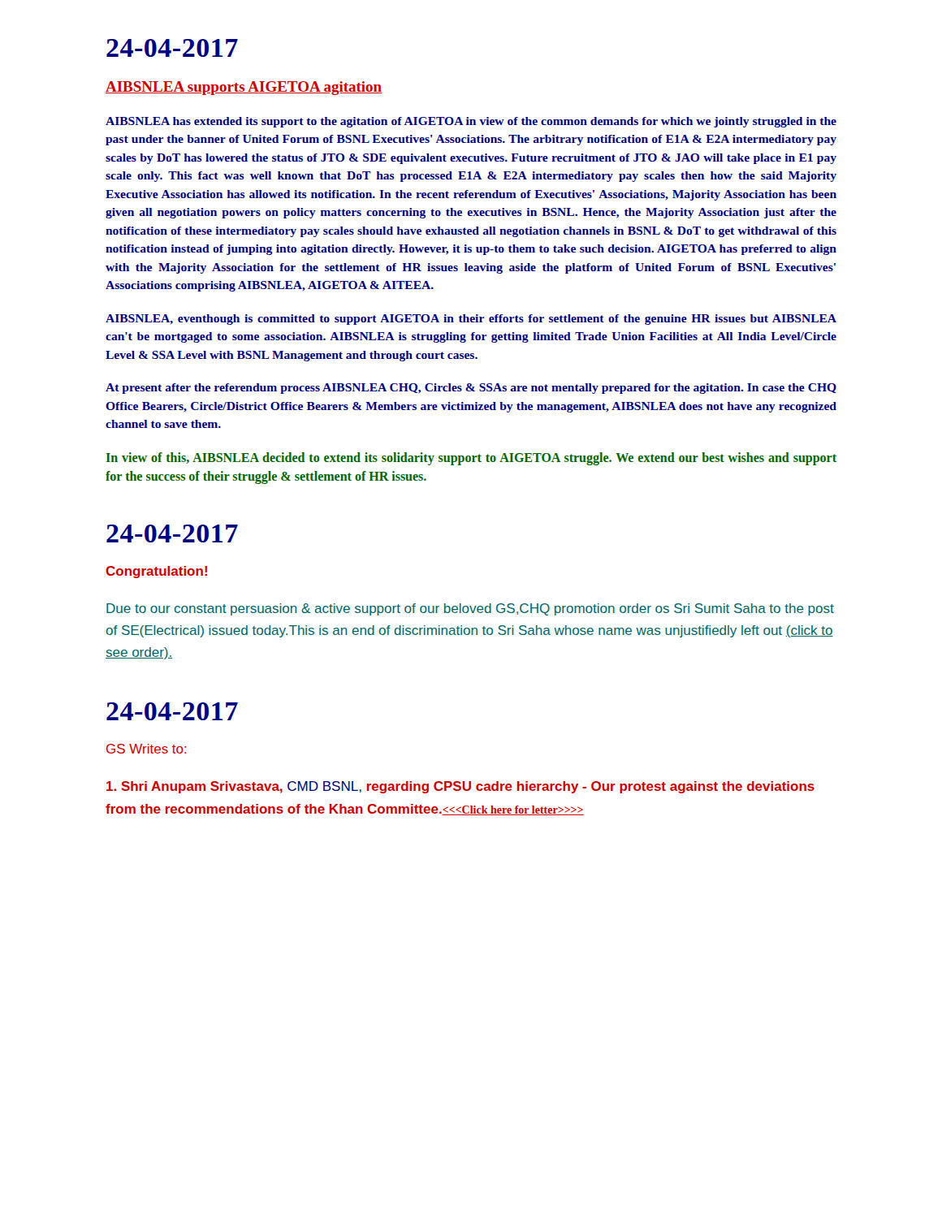24-04-2017
AIBSNLEA supports AIGETOA agitation
AIBSNLEA has extended its support to the agitation of AIGETOA in view of the common demands for which we jointly struggled in the past under the banner of United Forum of BSNL Executives' Associations. The arbitrary notification of E1A & E2A intermediatory pay scales by DoT has lowered the status of JTO & SDE equivalent executives. Future recruitment of JTO & JAO will take place in E1 pay scale only. This fact was well known that DoT has processed E1A & E2A intermediatory pay scales then how the said Majority Executive Association has allowed its notification. In the recent referendum of Executives' Associations, Majority Association has been given all negotiation powers on policy matters concerning to the executives in BSNL. Hence, the Majority Association just after the notification of these intermediatory pay scales should have exhausted all negotiation channels in BSNL & DoT to get withdrawal of this notification instead of jumping into agitation directly. However, it is up-to them to take such decision. AIGETOA has preferred to align with the Majority Association for the settlement of HR issues leaving aside the platform of United Forum of BSNL Executives' Associations comprising AIBSNLEA, AIGETOA & AITEEA.
AIBSNLEA, eventhough is committed to support AIGETOA in their efforts for settlement of the genuine HR issues but AIBSNLEA can't be mortgaged to some association. AIBSNLEA is struggling for getting limited Trade Union Facilities at All India Level/Circle Level & SSA Level with BSNL Management and through court cases.
At present after the referendum process AIBSNLEA CHQ, Circles & SSAs are not mentally prepared for the agitation. In case the CHQ Office Bearers, Circle/District Office Bearers & Members are victimized by the management, AIBSNLEA does not have any recognized channel to save them.
In view of this, AIBSNLEA decided to extend its solidarity support to AIGETOA struggle. We extend our best wishes and support for the success of their struggle & settlement of HR issues.
24-04-2017
Congratulation!
Due to our constant persuasion & active support of our beloved GS,CHQ promotion order os Sri Sumit Saha to the post of SE(Electrical) issued today.This is an end of discrimination to Sri Saha whose name was unjustifiedly left out (click to see order).
24-04-2017
GS Writes to:
1. Shri Anupam Srivastava, CMD BSNL, regarding CPSU cadre hierarchy - Our protest against the deviations from the recommendations of the Khan Committee.<<<Click here for letter>>>>